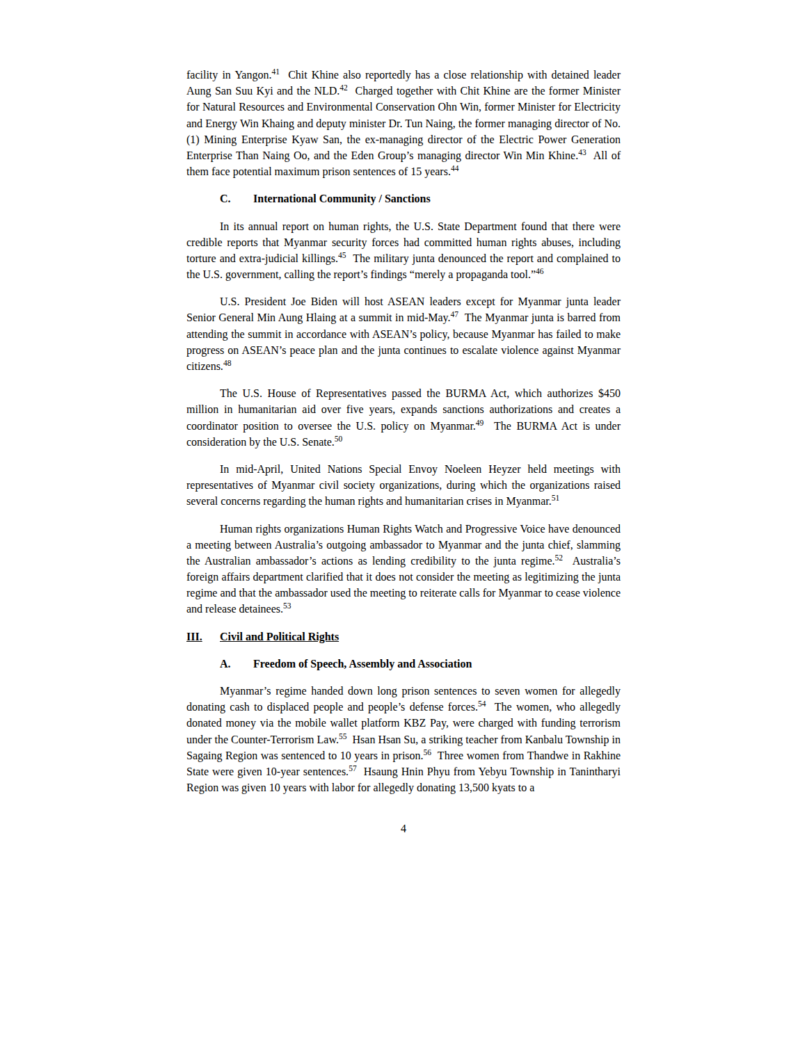facility in Yangon.41 Chit Khine also reportedly has a close relationship with detained leader Aung San Suu Kyi and the NLD.42 Charged together with Chit Khine are the former Minister for Natural Resources and Environmental Conservation Ohn Win, former Minister for Electricity and Energy Win Khaing and deputy minister Dr. Tun Naing, the former managing director of No. (1) Mining Enterprise Kyaw San, the ex-managing director of the Electric Power Generation Enterprise Than Naing Oo, and the Eden Group’s managing director Win Min Khine.43 All of them face potential maximum prison sentences of 15 years.44
C. International Community / Sanctions
In its annual report on human rights, the U.S. State Department found that there were credible reports that Myanmar security forces had committed human rights abuses, including torture and extra-judicial killings.45 The military junta denounced the report and complained to the U.S. government, calling the report’s findings “merely a propaganda tool.”46
U.S. President Joe Biden will host ASEAN leaders except for Myanmar junta leader Senior General Min Aung Hlaing at a summit in mid-May.47 The Myanmar junta is barred from attending the summit in accordance with ASEAN’s policy, because Myanmar has failed to make progress on ASEAN’s peace plan and the junta continues to escalate violence against Myanmar citizens.48
The U.S. House of Representatives passed the BURMA Act, which authorizes $450 million in humanitarian aid over five years, expands sanctions authorizations and creates a coordinator position to oversee the U.S. policy on Myanmar.49 The BURMA Act is under consideration by the U.S. Senate.50
In mid-April, United Nations Special Envoy Noeleen Heyzer held meetings with representatives of Myanmar civil society organizations, during which the organizations raised several concerns regarding the human rights and humanitarian crises in Myanmar.51
Human rights organizations Human Rights Watch and Progressive Voice have denounced a meeting between Australia’s outgoing ambassador to Myanmar and the junta chief, slamming the Australian ambassador’s actions as lending credibility to the junta regime.52 Australia’s foreign affairs department clarified that it does not consider the meeting as legitimizing the junta regime and that the ambassador used the meeting to reiterate calls for Myanmar to cease violence and release detainees.53
III. Civil and Political Rights
A. Freedom of Speech, Assembly and Association
Myanmar’s regime handed down long prison sentences to seven women for allegedly donating cash to displaced people and people’s defense forces.54 The women, who allegedly donated money via the mobile wallet platform KBZ Pay, were charged with funding terrorism under the Counter-Terrorism Law.55 Hsan Hsan Su, a striking teacher from Kanbalu Township in Sagaing Region was sentenced to 10 years in prison.56 Three women from Thandwe in Rakhine State were given 10-year sentences.57 Hsaung Hnin Phyu from Yebyu Township in Tanintharyi Region was given 10 years with labor for allegedly donating 13,500 kyats to a
4